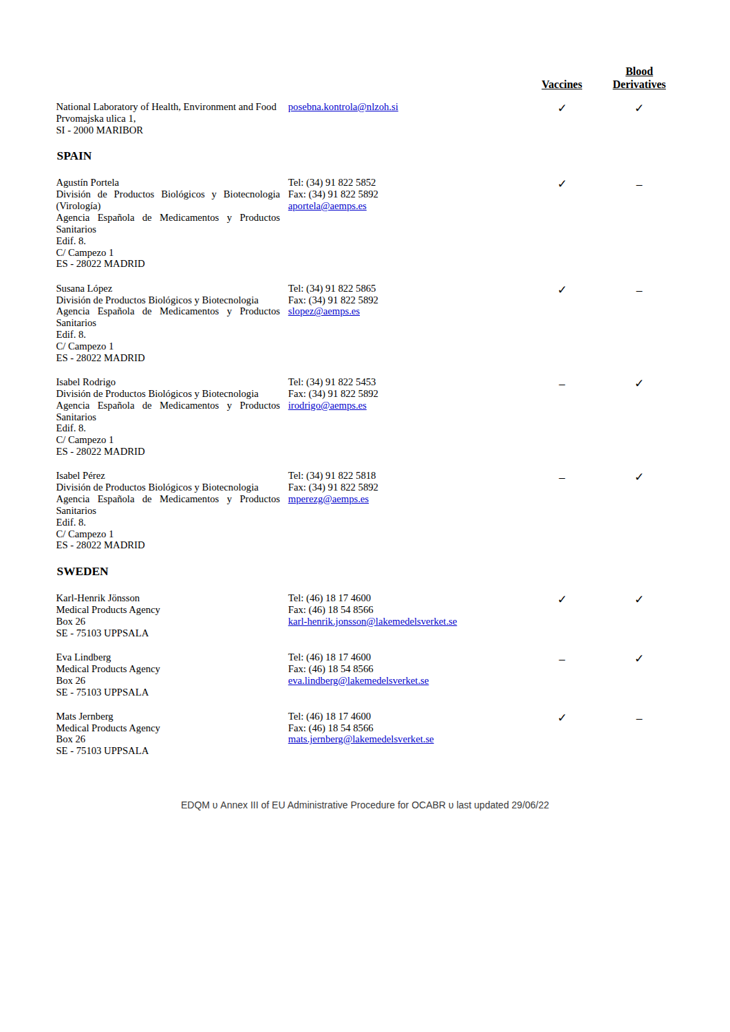| | | Vaccines | Blood Derivatives |
| --- | --- | --- | --- |
| National Laboratory of Health, Environment and Food Prvomajska ulica 1, SI - 2000 MARIBOR | posebna.kontrola@nlzoh.si | ✓ | ✓ |
| SPAIN |
| Agustín Portela División de Productos Biológicos y Biotecnologia (Virología) Agencia Española de Medicamentos y Productos Sanitarios Edif. 8. C/ Campezo 1 ES - 28022 MADRID | Tel: (34) 91 822 5852 Fax: (34) 91 822 5892 aportela@aemps.es | ✓ | – |
| Susana López División de Productos Biológicos y Biotecnologia Agencia Española de Medicamentos y Productos Sanitarios Edif. 8. C/ Campezo 1 ES - 28022 MADRID | Tel: (34) 91 822 5865 Fax: (34) 91 822 5892 slopez@aemps.es | ✓ | – |
| Isabel Rodrigo División de Productos Biológicos y Biotecnologia Agencia Española de Medicamentos y Productos Sanitarios Edif. 8. C/ Campezo 1 ES - 28022 MADRID | Tel: (34) 91 822 5453 Fax: (34) 91 822 5892 irodrigo@aemps.es | – | ✓ |
| Isabel Pérez División de Productos Biológicos y Biotecnologia Agencia Española de Medicamentos y Productos Sanitarios Edif. 8. C/ Campezo 1 ES - 28022 MADRID | Tel: (34) 91 822 5818 Fax: (34) 91 822 5892 mperezg@aemps.es | – | ✓ |
| SWEDEN |
| Karl-Henrik Jönsson Medical Products Agency Box 26 SE - 75103 UPPSALA | Tel: (46) 18 17 4600 Fax: (46) 18 54 8566 karl-henrik.jonsson@lakemedelsverket.se | ✓ | ✓ |
| Eva Lindberg Medical Products Agency Box 26 SE - 75103 UPPSALA | Tel: (46) 18 17 4600 Fax: (46) 18 54 8566 eva.lindberg@lakemedelsverket.se | – | ✓ |
| Mats Jernberg Medical Products Agency Box 26 SE - 75103 UPPSALA | Tel: (46) 18 17 4600 Fax: (46) 18 54 8566 mats.jernberg@lakemedelsverket.se | ✓ | – |
EDQM υ Annex III of EU Administrative Procedure for OCABR υ last updated 29/06/22